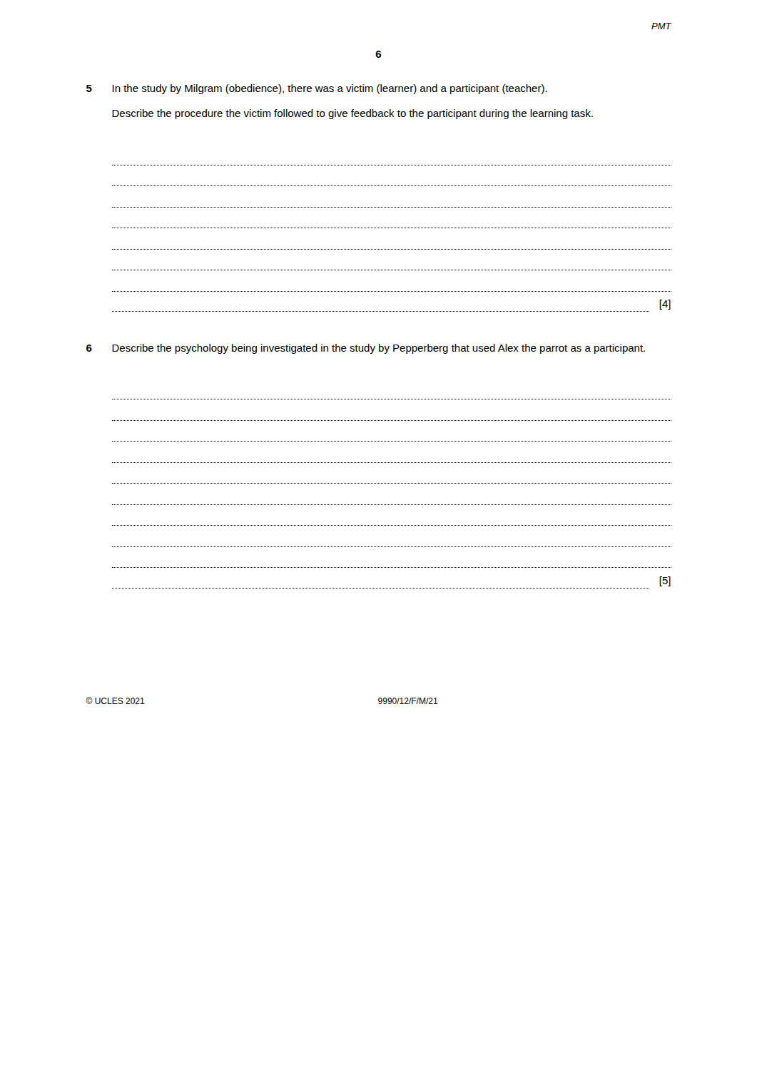PMT
6
5
In the study by Milgram (obedience), there was a victim (learner) and a participant (teacher).
Describe the procedure the victim followed to give feedback to the participant during the learning task.
[4]
6
Describe the psychology being investigated in the study by Pepperberg that used Alex the parrot as a participant.
[5]
© UCLES 2021
9990/12/F/M/21